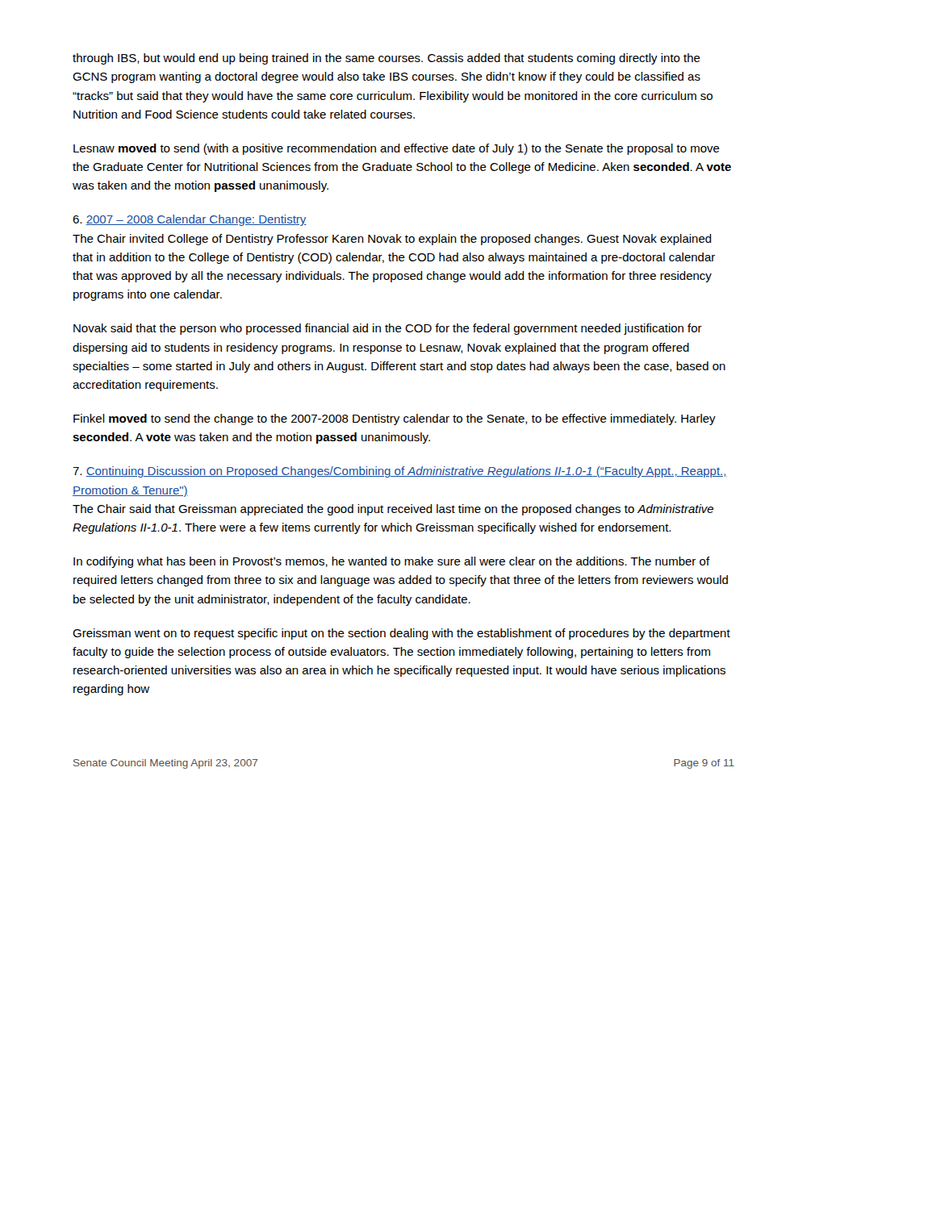through IBS, but would end up being trained in the same courses. Cassis added that students coming directly into the GCNS program wanting a doctoral degree would also take IBS courses. She didn’t know if they could be classified as “tracks” but said that they would have the same core curriculum. Flexibility would be monitored in the core curriculum so Nutrition and Food Science students could take related courses.
Lesnaw moved to send (with a positive recommendation and effective date of July 1) to the Senate the proposal to move the Graduate Center for Nutritional Sciences from the Graduate School to the College of Medicine. Aken seconded. A vote was taken and the motion passed unanimously.
6. 2007 – 2008 Calendar Change: Dentistry
The Chair invited College of Dentistry Professor Karen Novak to explain the proposed changes. Guest Novak explained that in addition to the College of Dentistry (COD) calendar, the COD had also always maintained a pre-doctoral calendar that was approved by all the necessary individuals. The proposed change would add the information for three residency programs into one calendar.
Novak said that the person who processed financial aid in the COD for the federal government needed justification for dispersing aid to students in residency programs. In response to Lesnaw, Novak explained that the program offered specialties – some started in July and others in August. Different start and stop dates had always been the case, based on accreditation requirements.
Finkel moved to send the change to the 2007-2008 Dentistry calendar to the Senate, to be effective immediately. Harley seconded. A vote was taken and the motion passed unanimously.
7. Continuing Discussion on Proposed Changes/Combining of Administrative Regulations II-1.0-1 (“Faculty Appt., Reappt., Promotion & Tenure")
The Chair said that Greissman appreciated the good input received last time on the proposed changes to Administrative Regulations II-1.0-1. There were a few items currently for which Greissman specifically wished for endorsement.
In codifying what has been in Provost’s memos, he wanted to make sure all were clear on the additions. The number of required letters changed from three to six and language was added to specify that three of the letters from reviewers would be selected by the unit administrator, independent of the faculty candidate.
Greissman went on to request specific input on the section dealing with the establishment of procedures by the department faculty to guide the selection process of outside evaluators. The section immediately following, pertaining to letters from research-oriented universities was also an area in which he specifically requested input. It would have serious implications regarding how
Senate Council Meeting April 23, 2007 Page 9 of 11